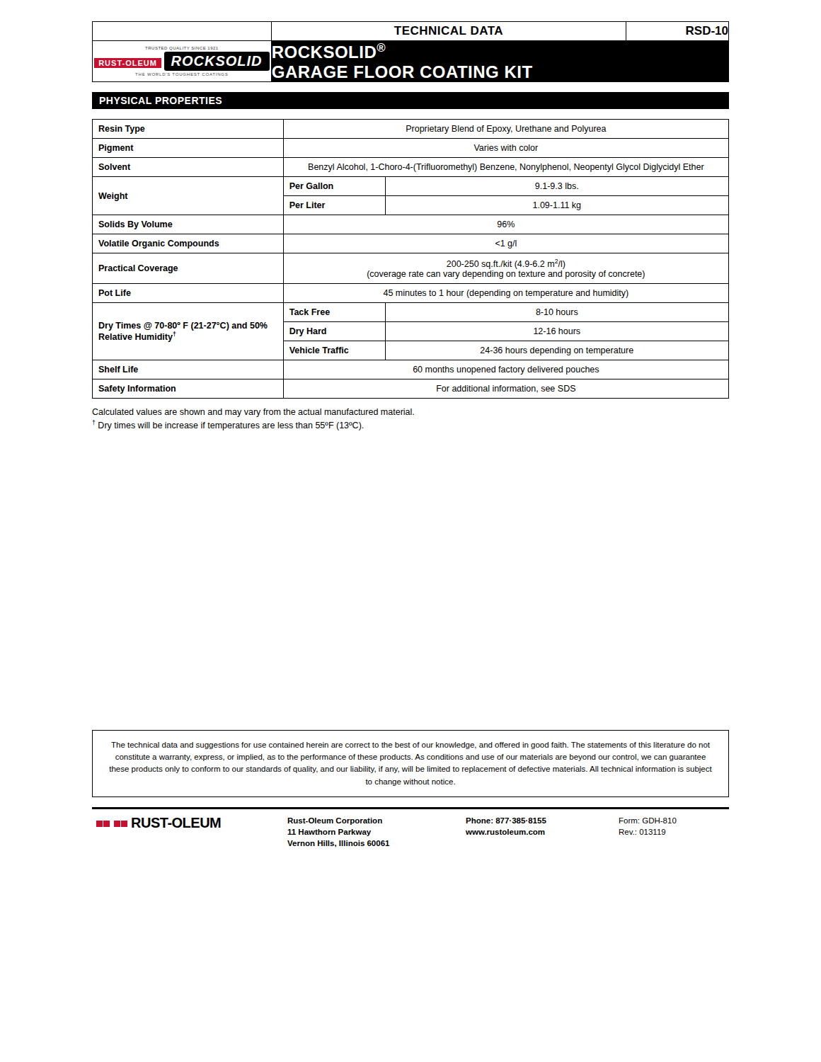| | TECHNICAL DATA | RSD-10 |
| TRUSTED QUALITY SINCE 1921 RUST-OLEUM ROCKSOLID THE WORLD'S TOUGHEST COATINGS | ROCKSOLID ® GARAGE FLOOR COATING KIT |
PHYSICAL PROPERTIES
| Resin Type | Proprietary Blend of Epoxy, Urethane and Polyurea |
| Pigment | Varies with color |
| Solvent | Benzyl Alcohol, 1-Choro-4-(Trifluoromethyl) Benzene, Nonylphenol, Neopentyl Glycol Diglycidyl Ether |
| Weight | Per Gallon | 9.1-9.3 lbs. |
| Per Liter | 1.09-1.11 kg |
| Solids By Volume | 96% |
| Volatile Organic Compounds | <1 g/l |
| Practical Coverage | 200-250 sq.ft./kit (4.9-6.2 m 2 /l) (coverage rate can vary depending on texture and porosity of concrete) |
| Pot Life | 45 minutes to 1 hour (depending on temperature and humidity) |
| Dry Times @ 70-80º F (21-27°C) and 50% Relative Humidity † | Tack Free | 8-10 hours |
| Dry Hard | 12-16 hours |
| Vehicle Traffic | 24-36 hours depending on temperature |
| Shelf Life | 60 months unopened factory delivered pouches |
| Safety Information | For additional information, see SDS |
Calculated values are shown and may vary from the actual manufactured material.
† Dry times will be increase if temperatures are less than 55ºF (13ºC).
The technical data and suggestions for use contained herein are correct to the best of our knowledge, and offered in good faith. The statements of this literature do not constitute a warranty, express, or implied, as to the performance of these products. As conditions and use of our materials are beyond our control, we can guarantee these products only to conform to our standards of quality, and our liability, if any, will be limited to replacement of defective materials. All technical information is subject to change without notice.
| RUST-OLEUM | Rust-Oleum Corporation 11 Hawthorn Parkway Vernon Hills, Illinois 60061 | Phone: 877·385·8155 www.rustoleum.com | Form: GDH-810 Rev.: 013119 |